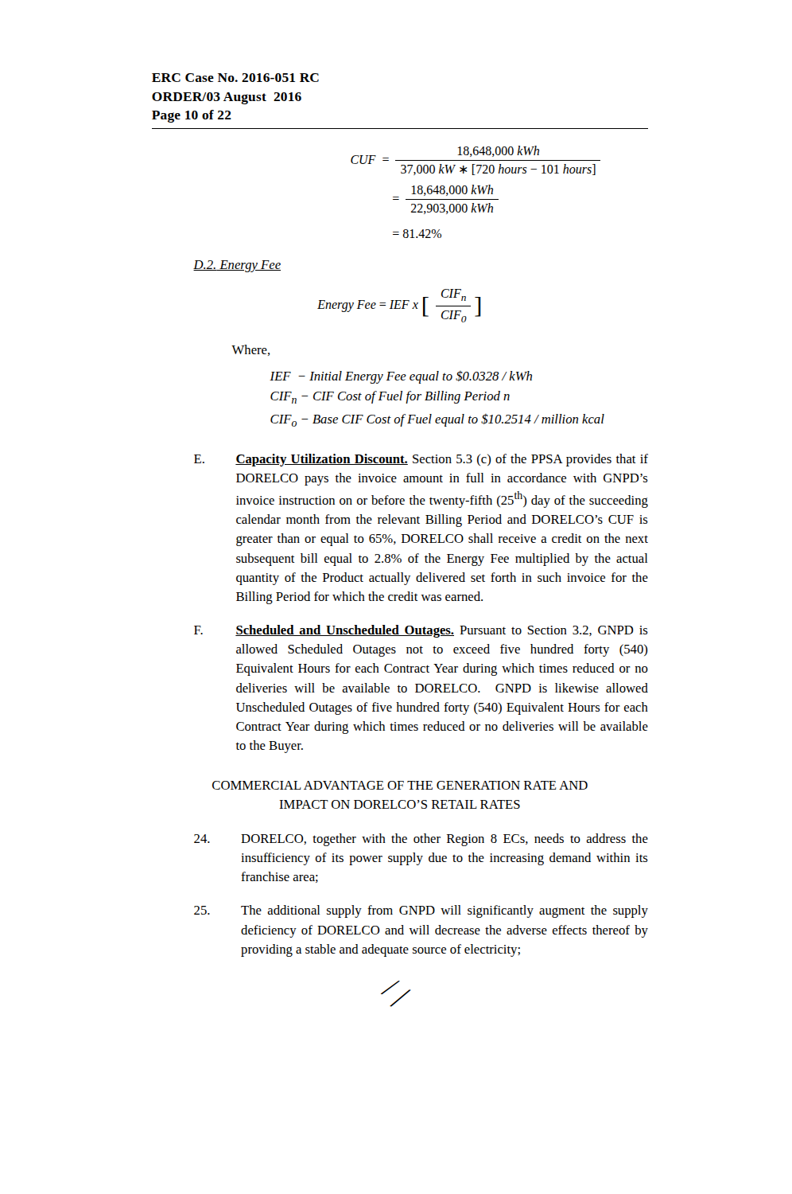ERC Case No. 2016-051 RC
ORDER/03 August 2016
Page 10 of 22
CUF = 18,648,000 kWh 37,000 kW ∗ [720 hours − 101 hours]
= 18,648,000 kWh 22,903,000 kWh
= 81.42%
D.2. Energy Fee
Energy Fee = IEF x [ CIFn CIF0 ]
Where,
IEF − Initial Energy Fee equal to $0.0328 / kWh
CIFn − CIF Cost of Fuel for Billing Period n
CIFo − Base CIF Cost of Fuel equal to $10.2514 / million kcal
E. Capacity Utilization Discount. Section 5.3 (c) of the PPSA provides that if DORELCO pays the invoice amount in full in accordance with GNPD’s invoice instruction on or before the twenty-fifth (25th) day of the succeeding calendar month from the relevant Billing Period and DORELCO’s CUF is greater than or equal to 65%, DORELCO shall receive a credit on the next subsequent bill equal to 2.8% of the Energy Fee multiplied by the actual quantity of the Product actually delivered set forth in such invoice for the Billing Period for which the credit was earned.
F. Scheduled and Unscheduled Outages. Pursuant to Section 3.2, GNPD is allowed Scheduled Outages not to exceed five hundred forty (540) Equivalent Hours for each Contract Year during which times reduced or no deliveries will be available to DORELCO. GNPD is likewise allowed Unscheduled Outages of five hundred forty (540) Equivalent Hours for each Contract Year during which times reduced or no deliveries will be available to the Buyer.
COMMERCIAL ADVANTAGE OF THE GENERATION RATE AND
IMPACT ON DORELCO’S RETAIL RATES
24. DORELCO, together with the other Region 8 ECs, needs to address the insufficiency of its power supply due to the increasing demand within its franchise area;
25. The additional supply from GNPD will significantly augment the supply deficiency of DORELCO and will decrease the adverse effects thereof by providing a stable and adequate source of electricity;
∕ ∕